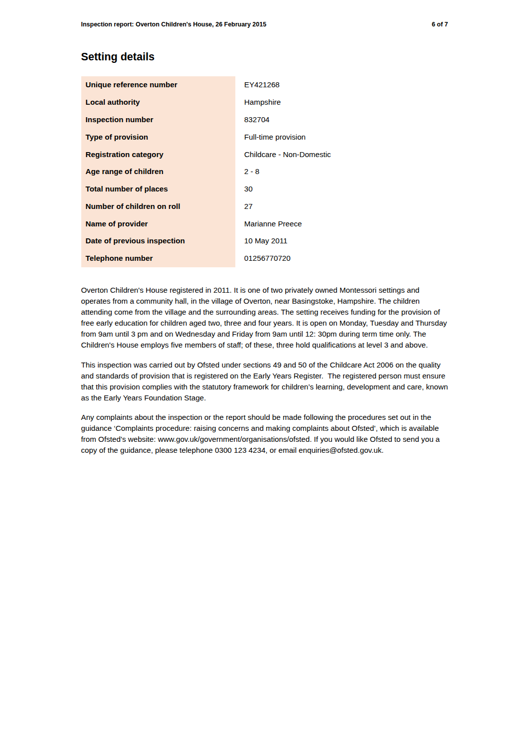Inspection report: Overton Children's House, 26 February 2015 6 of 7
Setting details
| Unique reference number | EY421268 |
| Local authority | Hampshire |
| Inspection number | 832704 |
| Type of provision | Full-time provision |
| Registration category | Childcare - Non-Domestic |
| Age range of children | 2 - 8 |
| Total number of places | 30 |
| Number of children on roll | 27 |
| Name of provider | Marianne Preece |
| Date of previous inspection | 10 May 2011 |
| Telephone number | 01256770720 |
Overton Children's House registered in 2011. It is one of two privately owned Montessori settings and operates from a community hall, in the village of Overton, near Basingstoke, Hampshire. The children attending come from the village and the surrounding areas. The setting receives funding for the provision of free early education for children aged two, three and four years. It is open on Monday, Tuesday and Thursday from 9am until 3 pm and on Wednesday and Friday from 9am until 12: 30pm during term time only. The Children's House employs five members of staff; of these, three hold qualifications at level 3 and above.
This inspection was carried out by Ofsted under sections 49 and 50 of the Childcare Act 2006 on the quality and standards of provision that is registered on the Early Years Register. The registered person must ensure that this provision complies with the statutory framework for children’s learning, development and care, known as the Early Years Foundation Stage.
Any complaints about the inspection or the report should be made following the procedures set out in the guidance ‘Complaints procedure: raising concerns and making complaints about Ofsted’, which is available from Ofsted’s website: www.gov.uk/government/organisations/ofsted. If you would like Ofsted to send you a copy of the guidance, please telephone 0300 123 4234, or email enquiries@ofsted.gov.uk.